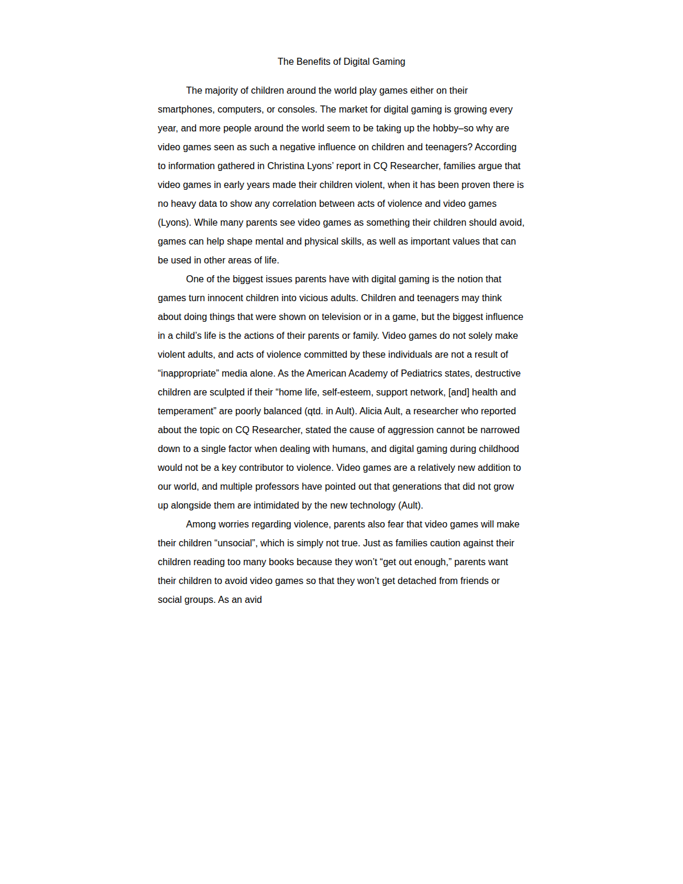The Benefits of Digital Gaming
The majority of children around the world play games either on their smartphones, computers, or consoles. The market for digital gaming is growing every year, and more people around the world seem to be taking up the hobby–so why are video games seen as such a negative influence on children and teenagers? According to information gathered in Christina Lyons’ report in CQ Researcher, families argue that video games in early years made their children violent, when it has been proven there is no heavy data to show any correlation between acts of violence and video games (Lyons). While many parents see video games as something their children should avoid, games can help shape mental and physical skills, as well as important values that can be used in other areas of life.
One of the biggest issues parents have with digital gaming is the notion that games turn innocent children into vicious adults. Children and teenagers may think about doing things that were shown on television or in a game, but the biggest influence in a child’s life is the actions of their parents or family. Video games do not solely make violent adults, and acts of violence committed by these individuals are not a result of “inappropriate” media alone. As the American Academy of Pediatrics states, destructive children are sculpted if their “home life, self-esteem, support network, [and] health and temperament” are poorly balanced (qtd. in Ault). Alicia Ault, a researcher who reported about the topic on CQ Researcher, stated the cause of aggression cannot be narrowed down to a single factor when dealing with humans, and digital gaming during childhood would not be a key contributor to violence. Video games are a relatively new addition to our world, and multiple professors have pointed out that generations that did not grow up alongside them are intimidated by the new technology (Ault).
Among worries regarding violence, parents also fear that video games will make their children “unsocial”, which is simply not true. Just as families caution against their children reading too many books because they won’t “get out enough,” parents want their children to avoid video games so that they won’t get detached from friends or social groups. As an avid